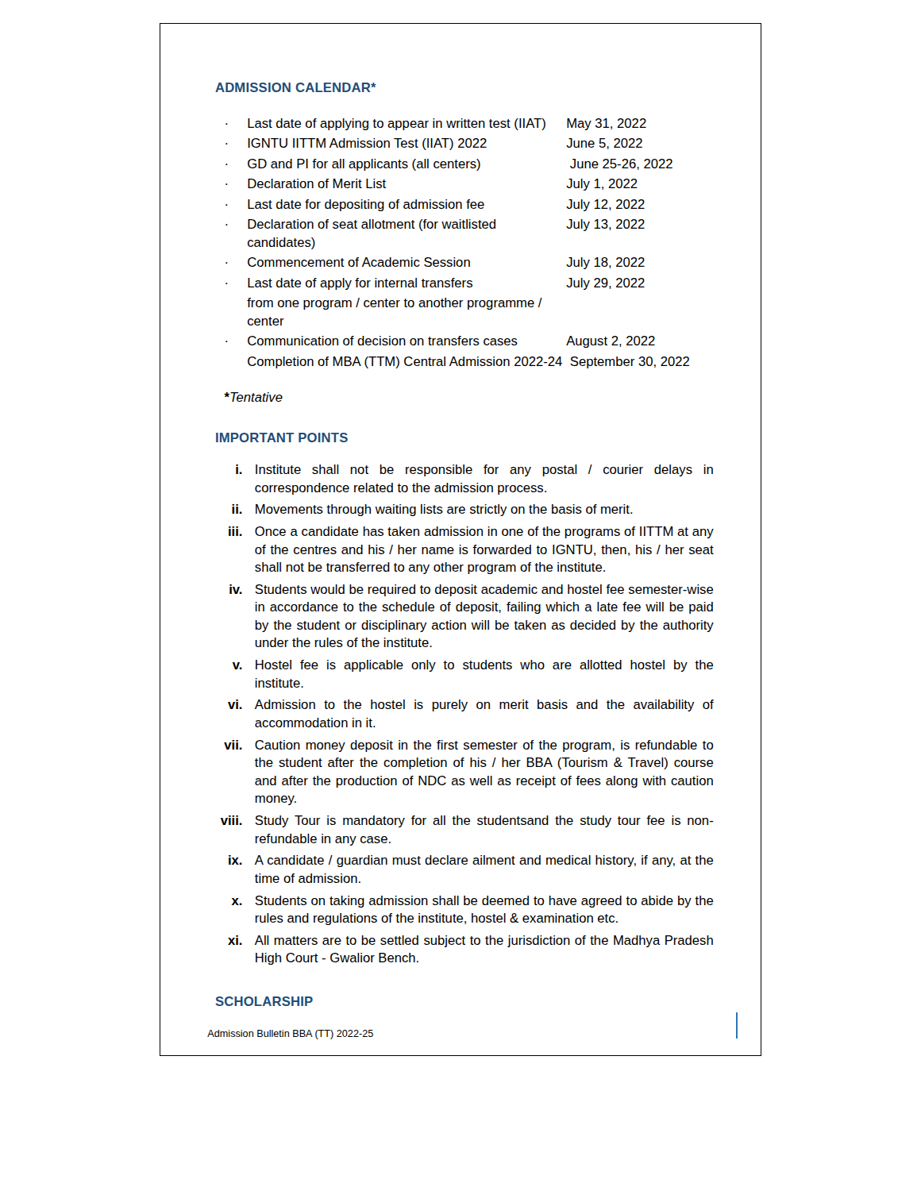ADMISSION CALENDAR*
| · | Last date of applying to appear in written test (IIAT) | May 31, 2022 |
| · | IGNTU IITTM Admission Test (IIAT) 2022 | June 5, 2022 |
| · | GD and PI for all applicants (all centers) | June 25-26, 2022 |
| · | Declaration of Merit List | July 1, 2022 |
| · | Last date for depositing of admission fee | July 12, 2022 |
| · | Declaration of seat allotment (for waitlisted candidates) | July 13, 2022 |
| · | Commencement of Academic Session | July 18, 2022 |
| · | Last date of apply for internal transfers | July 29, 2022 |
| | from one program / center to another programme / center | |
| · | Communication of decision on transfers cases | August 2, 2022 |
| | Completion of MBA (TTM) Central Admission 2022-24 | September 30, 2022 |
*Tentative
IMPORTANT POINTS
i. Institute shall not be responsible for any postal / courier delays in correspondence related to the admission process.
ii. Movements through waiting lists are strictly on the basis of merit.
iii. Once a candidate has taken admission in one of the programs of IITTM at any of the centres and his / her name is forwarded to IGNTU, then, his / her seat shall not be transferred to any other program of the institute.
iv. Students would be required to deposit academic and hostel fee semester-wise in accordance to the schedule of deposit, failing which a late fee will be paid by the student or disciplinary action will be taken as decided by the authority under the rules of the institute.
v. Hostel fee is applicable only to students who are allotted hostel by the institute.
vi. Admission to the hostel is purely on merit basis and the availability of accommodation in it.
vii. Caution money deposit in the first semester of the program, is refundable to the student after the completion of his / her BBA (Tourism & Travel) course and after the production of NDC as well as receipt of fees along with caution money.
viii. Study Tour is mandatory for all the studentsand the study tour fee is non-refundable in any case.
ix. A candidate / guardian must declare ailment and medical history, if any, at the time of admission.
x. Students on taking admission shall be deemed to have agreed to abide by the rules and regulations of the institute, hostel & examination etc.
xi. All matters are to be settled subject to the jurisdiction of the Madhya Pradesh High Court - Gwalior Bench.
SCHOLARSHIP
Admission Bulletin BBA (TT) 2022-25